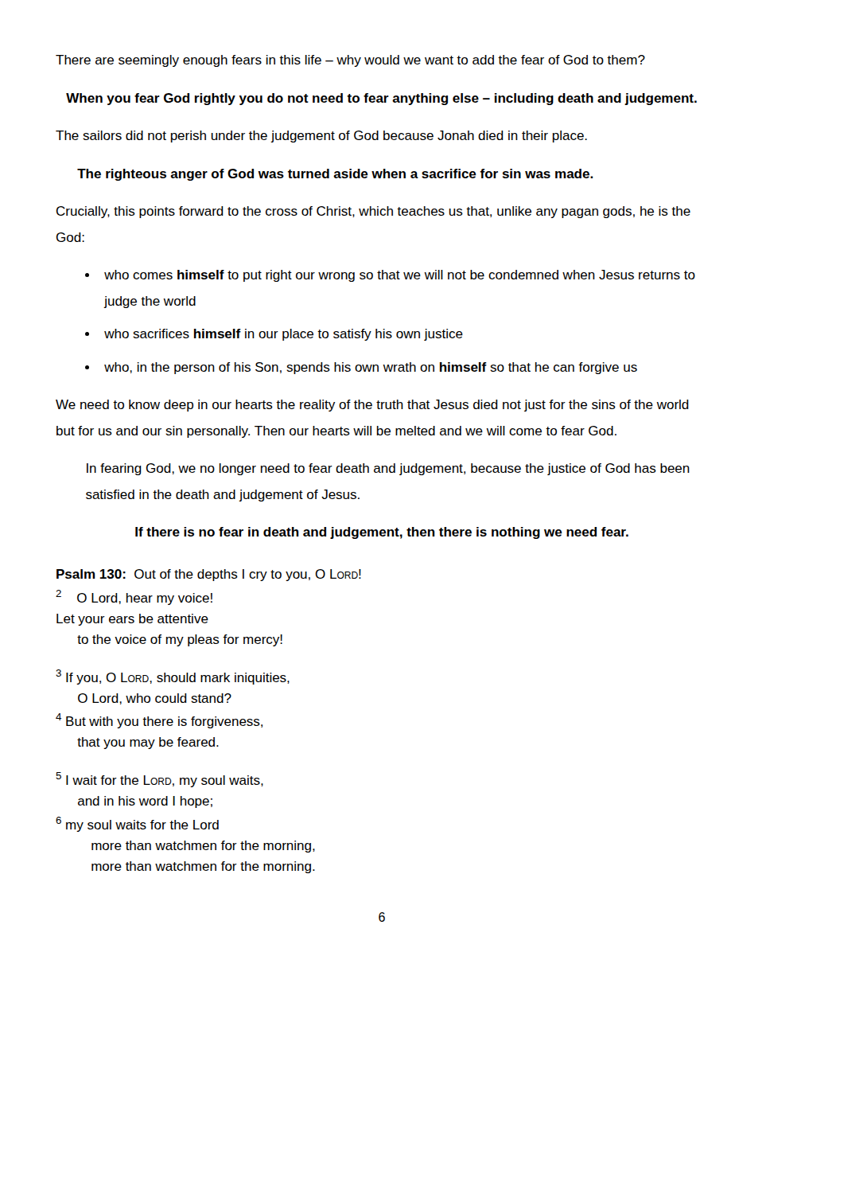There are seemingly enough fears in this life – why would we want to add the fear of God to them?
When you fear God rightly you do not need to fear anything else – including death and judgement.
The sailors did not perish under the judgement of God because Jonah died in their place.
The righteous anger of God was turned aside when a sacrifice for sin was made.
Crucially, this points forward to the cross of Christ, which teaches us that, unlike any pagan gods, he is the God:
who comes himself to put right our wrong so that we will not be condemned when Jesus returns to judge the world
who sacrifices himself in our place to satisfy his own justice
who, in the person of his Son, spends his own wrath on himself so that he can forgive us
We need to know deep in our hearts the reality of the truth that Jesus died not just for the sins of the world but for us and our sin personally. Then our hearts will be melted and we will come to fear God.
In fearing God, we no longer need to fear death and judgement, because the justice of God has been satisfied in the death and judgement of Jesus.
If there is no fear in death and judgement, then there is nothing we need fear.
Psalm 130: Out of the depths I cry to you, O Lord!
2 O Lord, hear my voice!
Let your ears be attentive
to the voice of my pleas for mercy!
3 If you, O Lord, should mark iniquities,
O Lord, who could stand?
4 But with you there is forgiveness,
that you may be feared.
5 I wait for the Lord, my soul waits,
and in his word I hope;
6 my soul waits for the Lord
more than watchmen for the morning,
more than watchmen for the morning.
6